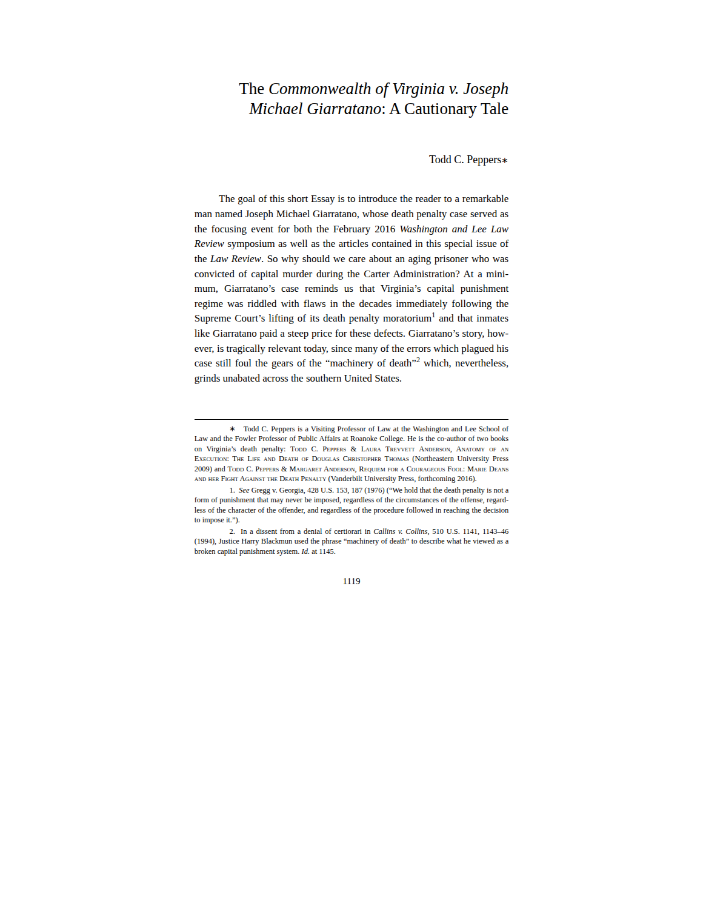The Commonwealth of Virginia v. Joseph Michael Giarratano: A Cautionary Tale
Todd C. Peppers∗
The goal of this short Essay is to introduce the reader to a remarkable man named Joseph Michael Giarratano, whose death penalty case served as the focusing event for both the February 2016 Washington and Lee Law Review symposium as well as the articles contained in this special issue of the Law Review. So why should we care about an aging prisoner who was convicted of capital murder during the Carter Administration? At a minimum, Giarratano’s case reminds us that Virginia’s capital punishment regime was riddled with flaws in the decades immediately following the Supreme Court’s lifting of its death penalty moratorium1 and that inmates like Giarratano paid a steep price for these defects. Giarratano’s story, however, is tragically relevant today, since many of the errors which plagued his case still foul the gears of the “machinery of death”2 which, nevertheless, grinds unabated across the southern United States.
∗ Todd C. Peppers is a Visiting Professor of Law at the Washington and Lee School of Law and the Fowler Professor of Public Affairs at Roanoke College. He is the co-author of two books on Virginia’s death penalty: Todd C. Peppers & Laura Trevvett Anderson, Anatomy of an Execution: The Life and Death of Douglas Christopher Thomas (Northeastern University Press 2009) and Todd C. Peppers & Margaret Anderson, Requiem for a Courageous Fool: Marie Deans and her Fight Against the Death Penalty (Vanderbilt University Press, forthcoming 2016).
1. See Gregg v. Georgia, 428 U.S. 153, 187 (1976) (“We hold that the death penalty is not a form of punishment that may never be imposed, regardless of the circumstances of the offense, regardless of the character of the offender, and regardless of the procedure followed in reaching the decision to impose it.”).
2. In a dissent from a denial of certiorari in Callins v. Collins, 510 U.S. 1141, 1143–46 (1994), Justice Harry Blackmun used the phrase “machinery of death” to describe what he viewed as a broken capital punishment system. Id. at 1145.
1119